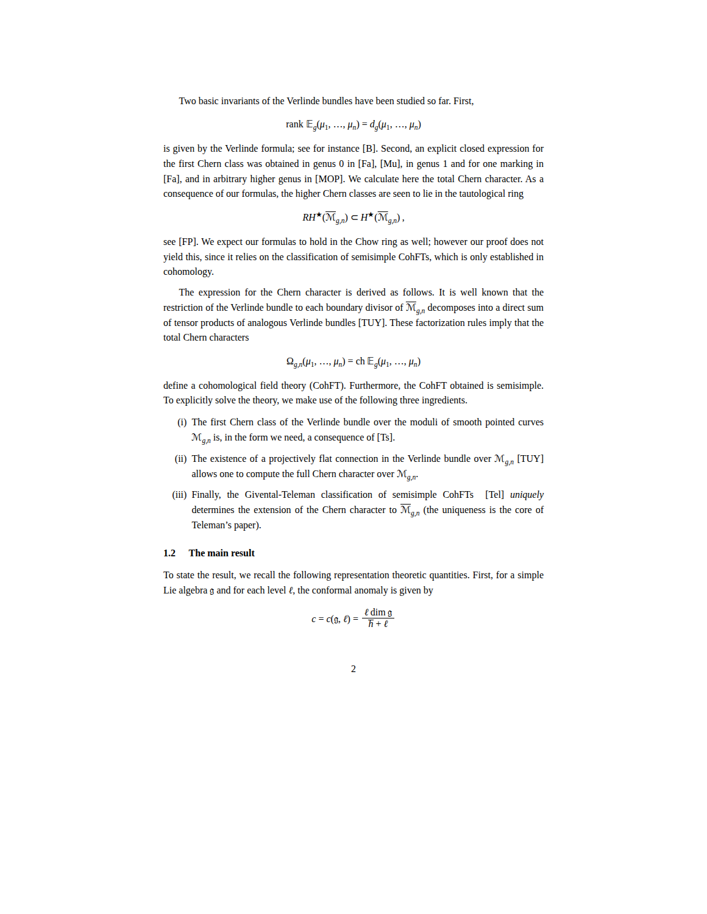Two basic invariants of the Verlinde bundles have been studied so far. First,
rank 𝔼g(μ1, …, μn) = dg(μ1, …, μn)
is given by the Verlinde formula; see for instance [B]. Second, an explicit closed expression for the first Chern class was obtained in genus 0 in [Fa], [Mu], in genus 1 and for one marking in [Fa], and in arbitrary higher genus in [MOP]. We calculate here the total Chern character. As a consequence of our formulas, the higher Chern classes are seen to lie in the tautological ring
RH★(ℳg,n) ⊂ H★(ℳg,n) ,
see [FP]. We expect our formulas to hold in the Chow ring as well; however our proof does not yield this, since it relies on the classification of semisimple CohFTs, which is only established in cohomology.
The expression for the Chern character is derived as follows. It is well known that the restriction of the Verlinde bundle to each boundary divisor of ℳg,n decomposes into a direct sum of tensor products of analogous Verlinde bundles [TUY]. These factorization rules imply that the total Chern characters
Ωg,n(μ1, …, μn) = ch 𝔼g(μ1, …, μn)
define a cohomological field theory (CohFT). Furthermore, the CohFT obtained is semisimple. To explicitly solve the theory, we make use of the following three ingredients.
(i) The first Chern class of the Verlinde bundle over the moduli of smooth pointed curves ℳg,n is, in the form we need, a consequence of [Ts].
(ii) The existence of a projectively flat connection in the Verlinde bundle over ℳg,n [TUY] allows one to compute the full Chern character over ℳg,n.
(iii) Finally, the Givental-Teleman classification of semisimple CohFTs [Tel] uniquely determines the extension of the Chern character to ℳg,n (the uniqueness is the core of Teleman’s paper).
1.2 The main result
To state the result, we recall the following representation theoretic quantities. First, for a simple Lie algebra 𝔤 and for each level ℓ, the conformal anomaly is given by
c = c(𝔤, ℓ) = ℓ dim 𝔤 h + ℓ
2